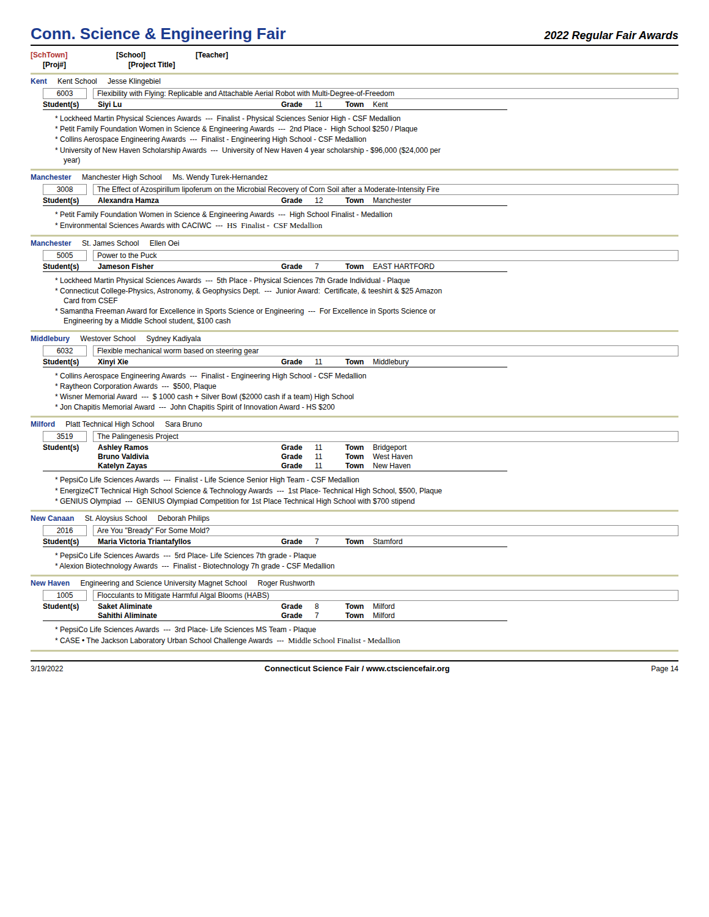Conn. Science & Engineering Fair
2022 Regular Fair Awards
[SchTown] [School] [Teacher]
[Proj#] [Project Title]
Kent Kent School Jesse Klingebiel
6003
Flexibility with Flying: Replicable and Attachable Aerial Robot with Multi-Degree-of-Freedom
Student(s) Siyi Lu Grade 11 Town Kent
* Lockheed Martin Physical Sciences Awards --- Finalist - Physical Sciences Senior High - CSF Medallion
* Petit Family Foundation Women in Science & Engineering Awards --- 2nd Place - High School $250 / Plaque
* Collins Aerospace Engineering Awards --- Finalist - Engineering High School - CSF Medallion
* University of New Haven Scholarship Awards --- University of New Haven 4 year scholarship - $96,000 ($24,000 per year)
Manchester Manchester High School Ms. Wendy Turek-Hernandez
3008
The Effect of Azospirillum lipoferum on the Microbial Recovery of Corn Soil after a Moderate-Intensity Fire
Student(s) Alexandra Hamza Grade 12 Town Manchester
* Petit Family Foundation Women in Science & Engineering Awards --- High School Finalist - Medallion
* Environmental Sciences Awards with CACIWC --- HS Finalist - CSF Medallion
Manchester St. James School Ellen Oei
5005
Power to the Puck
Student(s) Jameson Fisher Grade 7 Town EAST HARTFORD
* Lockheed Martin Physical Sciences Awards --- 5th Place - Physical Sciences 7th Grade Individual - Plaque
* Connecticut College-Physics, Astronomy, & Geophysics Dept. --- Junior Award: Certificate, & teeshirt & $25 Amazon Card from CSEF
* Samantha Freeman Award for Excellence in Sports Science or Engineering --- For Excellence in Sports Science or Engineering by a Middle School student, $100 cash
Middlebury Westover School Sydney Kadiyala
6032
Flexible mechanical worm based on steering gear
Student(s) Xinyi Xie Grade 11 Town Middlebury
* Collins Aerospace Engineering Awards --- Finalist - Engineering High School - CSF Medallion
* Raytheon Corporation Awards --- $500, Plaque
* Wisner Memorial Award --- $ 1000 cash + Silver Bowl ($2000 cash if a team) High School
* Jon Chapitis Memorial Award --- John Chapitis Spirit of Innovation Award - HS $200
Milford Platt Technical High School Sara Bruno
3519
The Palingenesis Project
Student(s) Ashley Ramos Grade 11 Town Bridgeport
Bruno Valdivia Grade 11 Town West Haven
Katelyn Zayas Grade 11 Town New Haven
* PepsiCo Life Sciences Awards --- Finalist - Life Science Senior High Team - CSF Medallion
* EnergizeCT Technical High School Science & Technology Awards --- 1st Place- Technical High School, $500, Plaque
* GENIUS Olympiad --- GENIUS Olympiad Competition for 1st Place Technical High School with $700 stipend
New Canaan St. Aloysius School Deborah Philips
2016
Are You "Bready" For Some Mold?
Student(s) Maria Victoria Triantafyllos Grade 7 Town Stamford
* PepsiCo Life Sciences Awards --- 5rd Place- Life Sciences 7th grade - Plaque
* Alexion Biotechnology Awards --- Finalist - Biotechnology 7h grade - CSF Medallion
New Haven Engineering and Science University Magnet School Roger Rushworth
1005
Flocculants to Mitigate Harmful Algal Blooms (HABS)
Student(s) Saket Aliminate Grade 8 Town Milford
Sahithi Aliminate Grade 7 Town Milford
* PepsiCo Life Sciences Awards --- 3rd Place- Life Sciences MS Team - Plaque
* CASE • The Jackson Laboratory Urban School Challenge Awards --- Middle School Finalist - Medallion
3/19/2022
Connecticut Science Fair / www.ctsciencefair.org
Page 14